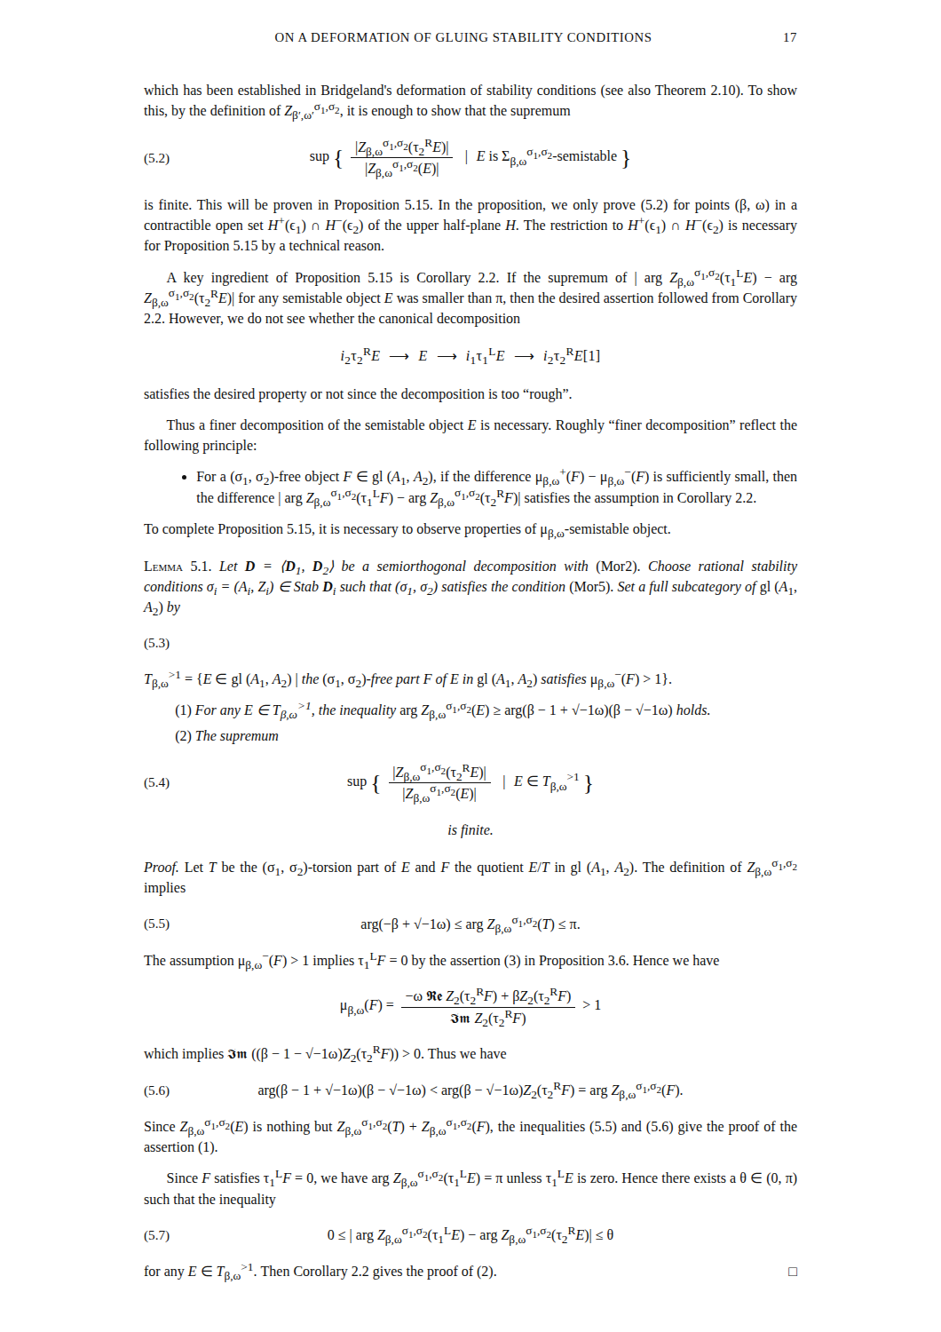ON A DEFORMATION OF GLUING STABILITY CONDITIONS 17
which has been established in Bridgeland's deformation of stability conditions (see also Theorem 2.10). To show this, by the definition of Zβ′,ω′σ1,σ2, it is enough to show that the supremum
(5.2)
sup { |Zβ,ωσ1,σ2(τ2RE)||Zβ,ωσ1,σ2(E)| | E is Σβ,ωσ1,σ2-semistable }
is finite. This will be proven in Proposition 5.15. In the proposition, we only prove (5.2) for points (β, ω) in a contractible open set H+(ϵ1) ∩ H−(ϵ2) of the upper half-plane H. The restriction to H+(ϵ1) ∩ H−(ϵ2) is necessary for Proposition 5.15 by a technical reason.
A key ingredient of Proposition 5.15 is Corollary 2.2. If the supremum of | arg Zβ,ωσ1,σ2(τ1LE) − arg Zβ,ωσ1,σ2(τ2RE)| for any semistable object E was smaller than π, then the desired assertion followed from Corollary 2.2. However, we do not see whether the canonical decomposition
i2τ2RE ⟶ E ⟶ i1τ1LE ⟶ i2τ2RE[1]
satisfies the desired property or not since the decomposition is too “rough”.
Thus a finer decomposition of the semistable object E is necessary. Roughly “finer decomposition” reflect the following principle:
For a (σ1, σ2)-free object F ∈ gl (A1, A2), if the difference μβ,ω+(F) − μβ,ω−(F) is sufficiently small, then the difference | arg Zβ,ωσ1,σ2(τ1LF) − arg Zβ,ωσ1,σ2(τ2RF)| satisfies the assumption in Corollary 2.2.
To complete Proposition 5.15, it is necessary to observe properties of μβ,ω-semistable object.
Lemma 5.1. Let D = ⟨D1, D2⟩ be a semiorthogonal decomposition with (Mor2). Choose rational stability conditions σi = (Ai, Zi) ∈ Stab Di such that (σ1, σ2) satisfies the condition (Mor5). Set a full subcategory of gl (A1, A2) by
(5.3)
Tβ,ω>1 = {E ∈ gl (A1, A2) | the (σ1, σ2)-free part F of E in gl (A1, A2) satisfies μβ,ω−(F) > 1}.
(1) For any E ∈ Tβ,ω>1, the inequality arg Zβ,ωσ1,σ2(E) ≥ arg(β − 1 + √−1ω)(β − √−1ω) holds.
(2) The supremum
(5.4)
sup { |Zβ,ωσ1,σ2(τ2RE)||Zβ,ωσ1,σ2(E)| | E ∈ Tβ,ω>1 }
is finite.
Proof. Let T be the (σ1, σ2)-torsion part of E and F the quotient E/T in gl (A1, A2). The definition of Zβ,ωσ1,σ2 implies
(5.5)
arg(−β + √−1ω) ≤ arg Zβ,ωσ1,σ2(T) ≤ π.
The assumption μβ,ω−(F) > 1 implies τ1LF = 0 by the assertion (3) in Proposition 3.6. Hence we have
μβ,ω(F) = −ω 𝕽𝖊 Z2(τ2RF) + βZ2(τ2RF) 𝕴𝖒 Z2(τ2RF) > 1
which implies 𝕴𝖒 ((β − 1 − √−1ω)Z2(τ2RF)) > 0. Thus we have
(5.6)
arg(β − 1 + √−1ω)(β − √−1ω) < arg(β − √−1ω)Z2(τ2RF) = arg Zβ,ωσ1,σ2(F).
Since Zβ,ωσ1,σ2(E) is nothing but Zβ,ωσ1,σ2(T) + Zβ,ωσ1,σ2(F), the inequalities (5.5) and (5.6) give the proof of the assertion (1).
Since F satisfies τ1LF = 0, we have arg Zβ,ωσ1,σ2(τ1LE) = π unless τ1LE is zero. Hence there exists a θ ∈ (0, π) such that the inequality
(5.7)
0 ≤ | arg Zβ,ωσ1,σ2(τ1LE) − arg Zβ,ωσ1,σ2(τ2RE)| ≤ θ
for any E ∈ Tβ,ω>1. Then Corollary 2.2 gives the proof of (2). □